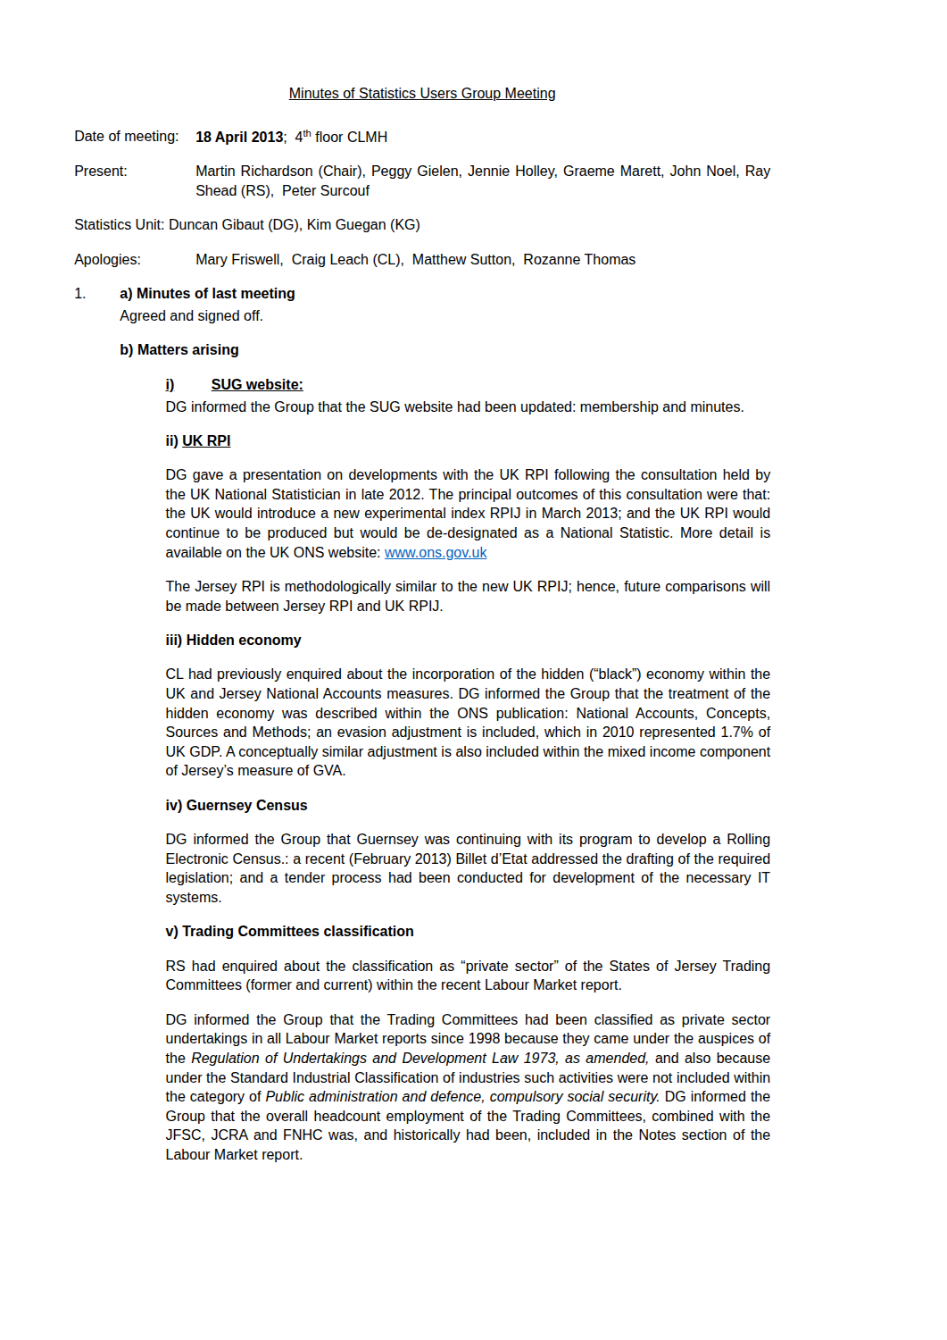Minutes of Statistics Users Group Meeting
Date of meeting:
18 April 2013; 4th floor CLMH
Present:
Martin Richardson (Chair), Peggy Gielen, Jennie Holley, Graeme Marett, John Noel, Ray Shead (RS), Peter Surcouf
Statistics Unit: Duncan Gibaut (DG), Kim Guegan (KG)
Apologies:
Mary Friswell, Craig Leach (CL), Matthew Sutton, Rozanne Thomas
1.
a) Minutes of last meeting
Agreed and signed off.
b) Matters arising
i)
SUG website:
DG informed the Group that the SUG website had been updated: membership and minutes.
ii) UK RPI
DG gave a presentation on developments with the UK RPI following the consultation held by the UK National Statistician in late 2012. The principal outcomes of this consultation were that: the UK would introduce a new experimental index RPIJ in March 2013; and the UK RPI would continue to be produced but would be de-designated as a National Statistic. More detail is available on the UK ONS website: www.ons.gov.uk
The Jersey RPI is methodologically similar to the new UK RPIJ; hence, future comparisons will be made between Jersey RPI and UK RPIJ.
iii) Hidden economy
CL had previously enquired about the incorporation of the hidden (“black”) economy within the UK and Jersey National Accounts measures. DG informed the Group that the treatment of the hidden economy was described within the ONS publication: National Accounts, Concepts, Sources and Methods; an evasion adjustment is included, which in 2010 represented 1.7% of UK GDP. A conceptually similar adjustment is also included within the mixed income component of Jersey’s measure of GVA.
iv) Guernsey Census
DG informed the Group that Guernsey was continuing with its program to develop a Rolling Electronic Census.: a recent (February 2013) Billet d’Etat addressed the drafting of the required legislation; and a tender process had been conducted for development of the necessary IT systems.
v) Trading Committees classification
RS had enquired about the classification as “private sector” of the States of Jersey Trading Committees (former and current) within the recent Labour Market report.
DG informed the Group that the Trading Committees had been classified as private sector undertakings in all Labour Market reports since 1998 because they came under the auspices of the Regulation of Undertakings and Development Law 1973, as amended, and also because under the Standard Industrial Classification of industries such activities were not included within the category of Public administration and defence, compulsory social security. DG informed the Group that the overall headcount employment of the Trading Committees, combined with the JFSC, JCRA and FNHC was, and historically had been, included in the Notes section of the Labour Market report.